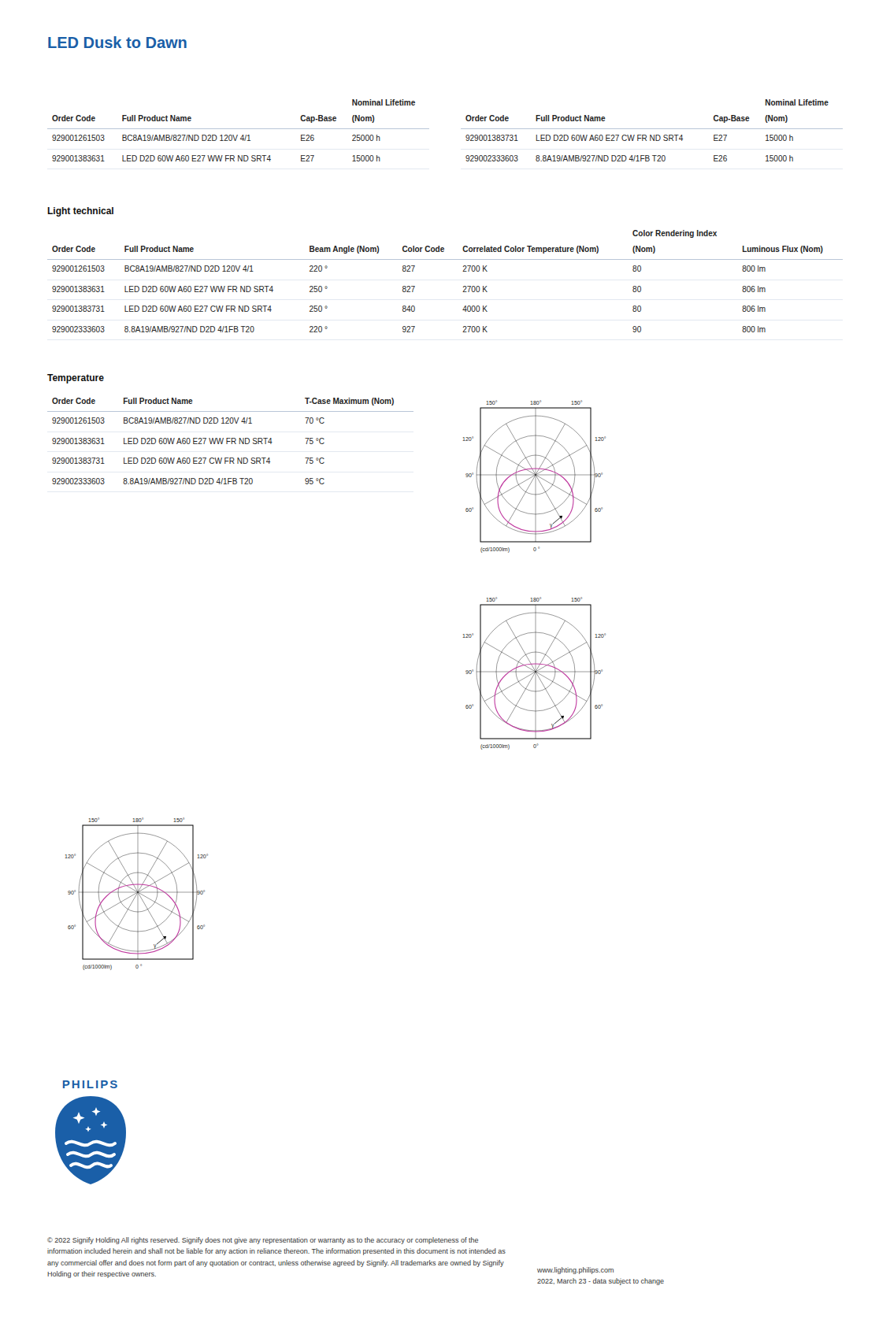LED Dusk to Dawn
| | | | Nominal Lifetime |
| --- | --- | --- | --- |
| Order Code | Full Product Name | Cap-Base | (Nom) |
| 929001261503 | BC8A19/AMB/827/ND D2D 120V 4/1 | E26 | 25000 h |
| 929001383631 | LED D2D 60W A60 E27 WW FR ND SRT4 | E27 | 15000 h |
| | | | Nominal Lifetime |
| --- | --- | --- | --- |
| Order Code | Full Product Name | Cap-Base | (Nom) |
| 929001383731 | LED D2D 60W A60 E27 CW FR ND SRT4 | E27 | 15000 h |
| 929002333603 | 8.8A19/AMB/927/ND D2D 4/1FB T20 | E26 | 15000 h |
Light technical
| | | | | | Color Rendering Index | |
| --- | --- | --- | --- | --- | --- | --- |
| Order Code | Full Product Name | Beam Angle (Nom) | Color Code | Correlated Color Temperature (Nom) | (Nom) | Luminous Flux (Nom) |
| 929001261503 | BC8A19/AMB/827/ND D2D 120V 4/1 | 220 ° | 827 | 2700 K | 80 | 800 lm |
| 929001383631 | LED D2D 60W A60 E27 WW FR ND SRT4 | 250 ° | 827 | 2700 K | 80 | 806 lm |
| 929001383731 | LED D2D 60W A60 E27 CW FR ND SRT4 | 250 ° | 840 | 4000 K | 80 | 806 lm |
| 929002333603 | 8.8A19/AMB/927/ND D2D 4/1FB T20 | 220 ° | 927 | 2700 K | 90 | 800 lm |
Temperature
| Order Code | Full Product Name | T-Case Maximum (Nom) |
| --- | --- | --- |
| 929001261503 | BC8A19/AMB/827/ND D2D 120V 4/1 | 70 °C |
| 929001383631 | LED D2D 60W A60 E27 WW FR ND SRT4 | 75 °C |
| 929001383731 | LED D2D 60W A60 E27 CW FR ND SRT4 | 75 °C |
| 929002333603 | 8.8A19/AMB/927/ND D2D 4/1FB T20 | 95 °C |
γ 150° 180° 150° 120° 120° 90° 90° 60° 60° (cd/1000lm) 0 ° γ 150° 180° 150° 120° 120° 90° 90° 60° 60° (cd/1000lm) 0°
γ 150° 180° 150° 120° 120° 90° 90° 60° 60° (cd/1000lm) 0 °
PHILIPS
© 2022 Signify Holding All rights reserved. Signify does not give any representation or warranty as to the accuracy or completeness of the information included herein and shall not be liable for any action in reliance thereon. The information presented in this document is not intended as any commercial offer and does not form part of any quotation or contract, unless otherwise agreed by Signify. All trademarks are owned by Signify Holding or their respective owners.
www.lighting.philips.com
2022, March 23 - data subject to change